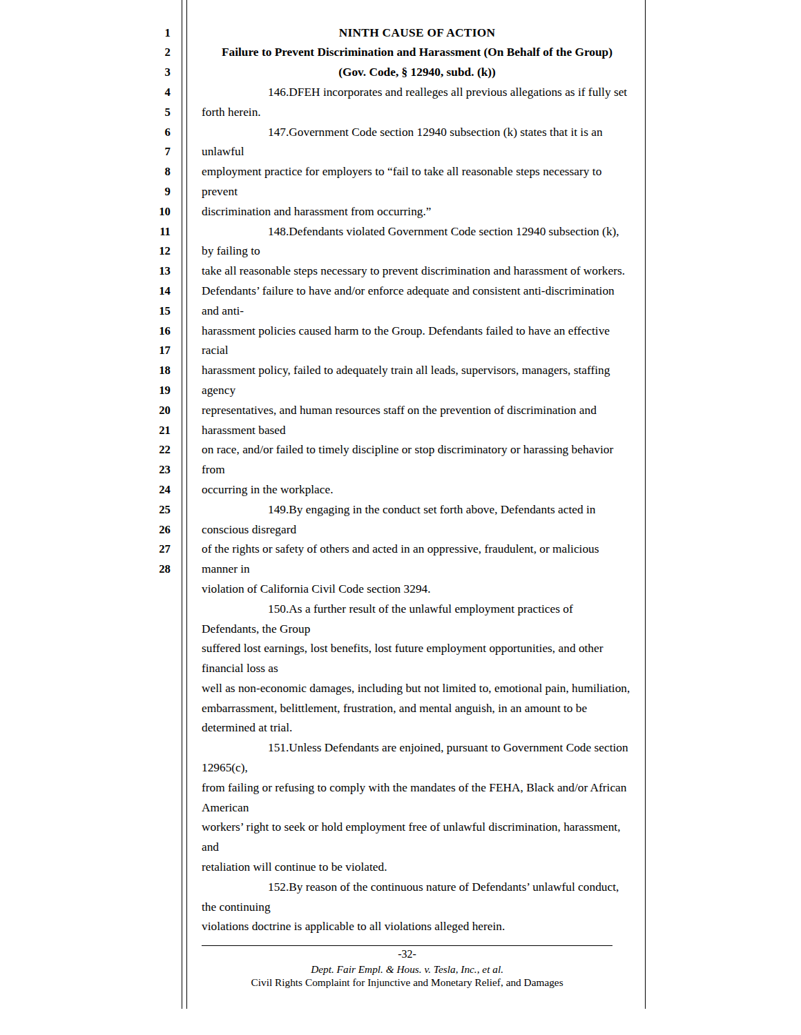1
2
3
4
5
6
7
8
9
10
11
12
13
14
15
16
17
18
19
20
21
22
23
24
25
26
27
28
NINTH CAUSE OF ACTION
Failure to Prevent Discrimination and Harassment (On Behalf of the Group)
(Gov. Code, § 12940, subd. (k))
146. DFEH incorporates and realleges all previous allegations as if fully set forth herein.
147. Government Code section 12940 subsection (k) states that it is an unlawful
employment practice for employers to “fail to take all reasonable steps necessary to prevent
discrimination and harassment from occurring.”
148. Defendants violated Government Code section 12940 subsection (k), by failing to
take all reasonable steps necessary to prevent discrimination and harassment of workers.
Defendants’ failure to have and/or enforce adequate and consistent anti-discrimination and anti-
harassment policies caused harm to the Group. Defendants failed to have an effective racial
harassment policy, failed to adequately train all leads, supervisors, managers, staffing agency
representatives, and human resources staff on the prevention of discrimination and harassment based
on race, and/or failed to timely discipline or stop discriminatory or harassing behavior from
occurring in the workplace.
149. By engaging in the conduct set forth above, Defendants acted in conscious disregard
of the rights or safety of others and acted in an oppressive, fraudulent, or malicious manner in
violation of California Civil Code section 3294.
150. As a further result of the unlawful employment practices of Defendants, the Group
suffered lost earnings, lost benefits, lost future employment opportunities, and other financial loss as
well as non-economic damages, including but not limited to, emotional pain, humiliation,
embarrassment, belittlement, frustration, and mental anguish, in an amount to be determined at trial.
151. Unless Defendants are enjoined, pursuant to Government Code section 12965(c),
from failing or refusing to comply with the mandates of the FEHA, Black and/or African American
workers’ right to seek or hold employment free of unlawful discrimination, harassment, and
retaliation will continue to be violated.
152. By reason of the continuous nature of Defendants’ unlawful conduct, the continuing
violations doctrine is applicable to all violations alleged herein.
-32-
Dept. Fair Empl. & Hous. v. Tesla, Inc., et al.
Civil Rights Complaint for Injunctive and Monetary Relief, and Damages